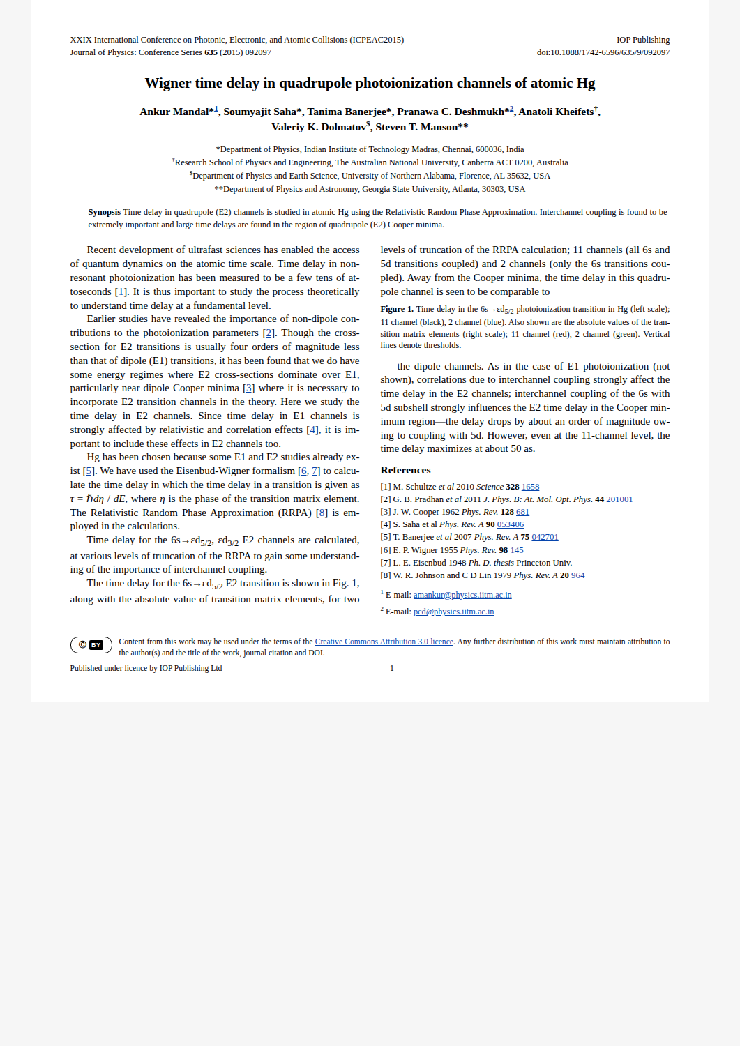XXIX International Conference on Photonic, Electronic, and Atomic Collisions (ICPEAC2015) IOP Publishing
Journal of Physics: Conference Series 635 (2015) 092097 doi:10.1088/1742-6596/635/9/092097
Wigner time delay in quadrupole photoionization channels of atomic Hg
Ankur Mandal*1, Soumyajit Saha*, Tanima Banerjee*, Pranawa C. Deshmukh*2, Anatoli Kheifets†,
Valeriy K. Dolmatov$, Steven T. Manson**
*Department of Physics, Indian Institute of Technology Madras, Chennai, 600036, India
†Research School of Physics and Engineering, The Australian National University, Canberra ACT 0200, Australia
$Department of Physics and Earth Science, University of Northern Alabama, Florence, AL 35632, USA
**Department of Physics and Astronomy, Georgia State University, Atlanta, 30303, USA
Synopsis Time delay in quadrupole (E2) channels is studied in atomic Hg using the Relativistic Random Phase Approximation. Interchannel coupling is found to be extremely important and large time delays are found in the region of quadrupole (E2) Cooper minima.
Recent development of ultrafast sciences has enabled the access of quantum dynamics on the atomic time scale. Time delay in nonresonant photoionization has been measured to be a few tens of attoseconds [1]. It is thus important to study the process theoretically to understand time delay at a fundamental level.
Earlier studies have revealed the importance of non-dipole contributions to the photoioniza­tion parameters [2]. Though the cross-section for E2 transitions is usually four orders of mag­nitude less than that of dipole (E1) transitions, it has been found that we do have some energy regimes where E2 cross-sections dominate over E1, particularly near dipole Cooper minima [3] where it is necessary to incorporate E2 transi­tion channels in the theory. Here we study the time delay in E2 channels. Since time delay in E1 channels is strongly affected by relativistic and correlation effects [4], it is important to in­clude these effects in E2 channels too.
Hg has been chosen because some E1 and E2 studies already exist [5]. We have used the Ei­senbud-Wigner formalism [6, 7] to calculate the time delay in which the time delay in a transi­tion is given as τ = ℏdη / dE, where η is the phase of the transition matrix element. The Relativ­istic Random Phase Approximation (RRPA) [8] is employed in the calculations.
Time delay for the 6s→εd5/2, εd3/2 E2 chan­nels are calculated, at various levels of trunca­tion of the RRPA to gain some understanding of the importance of interchannel coupling.
The time delay for the 6s→εd5/2 E2 transition is shown in Fig. 1, along with the absolute value of transition matrix elements, for two levels of truncation of the RRPA calculation; 11 channels (all 6s and 5d transitions coupled) and 2 chan­nels (only the 6s transitions coupled). Away from the Cooper minima, the time delay in this quadrupole channel is seen to be comparable to
Figure 1. Time delay in the 6s→εd5/2 photoionization transition in Hg (left scale); 11 channel (black), 2 chan­nel (blue). Also shown are the absolute values of the transition matrix elements (right scale); 11 channel (red), 2 channel (green). Vertical lines denote thresholds.
the dipole channels. As in the case of E1 photoion­ization (not shown), correlations due to interchannel coupling strongly affect the time delay in the E2 channels; interchannel coupling of the 6s with 5d subshell strongly influences the E2 time delay in the Cooper minimum region—the delay drops by about an order of magnitude owing to coupling with 5d. However, even at the 11-channel level, the time delay maximizes at about 50 as.
References
[1] M. Schultze et al 2010 Science 328 1658
[2] G. B. Pradhan et al 2011 J. Phys. B: At. Mol. Opt. Phys. 44 201001
[3] J. W. Cooper 1962 Phys. Rev. 128 681
[4] S. Saha et al Phys. Rev. A 90 053406
[5] T. Banerjee et al 2007 Phys. Rev. A 75 042701
[6] E. P. Wigner 1955 Phys. Rev. 98 145
[7] L. E. Eisenbud 1948 Ph. D. thesis Princeton Univ.
[8] W. R. Johnson and C D Lin 1979 Phys. Rev. A 20 964
1 E-mail: amankur@physics.iitm.ac.in
2 E-mail: pcd@physics.iitm.ac.in
ⒸBY
Content from this work may be used under the terms of the Creative Commons Attribution 3.0 licence. Any further distribution of this work must maintain attribution to the author(s) and the title of the work, journal citation and DOI.
Published under licence by IOP Publishing Ltd 1